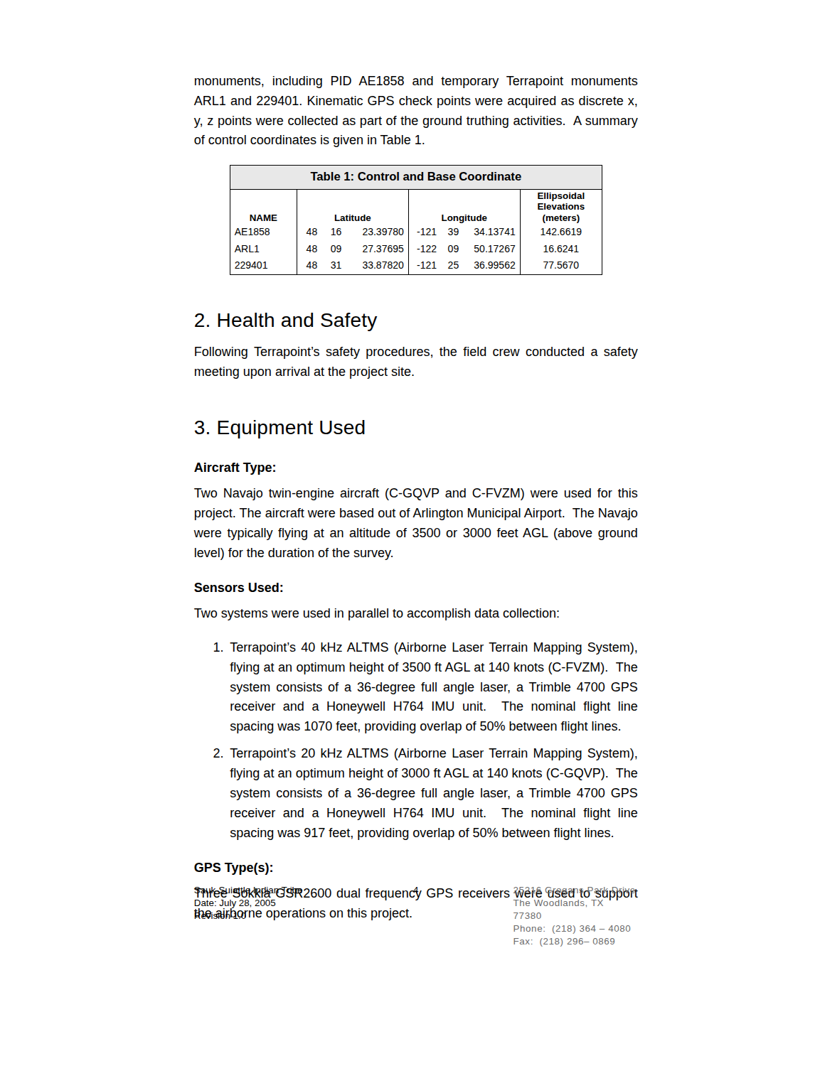monuments, including PID AE1858 and temporary Terrapoint monuments ARL1 and 229401. Kinematic GPS check points were acquired as discrete x, y, z points were collected as part of the ground truthing activities. A summary of control coordinates is given in Table 1.
Table 1: Control and Base Coordinate
| NAME | Latitude | Longitude | Ellipsoidal Elevations (meters) |
| --- | --- | --- | --- |
| AE1858 | 48 | 16 | 23.39780 | -121 | 39 | 34.13741 | 142.6619 |
| ARL1 | 48 | 09 | 27.37695 | -122 | 09 | 50.17267 | 16.6241 |
| 229401 | 48 | 31 | 33.87820 | -121 | 25 | 36.99562 | 77.5670 |
2. Health and Safety
Following Terrapoint’s safety procedures, the field crew conducted a safety meeting upon arrival at the project site.
3. Equipment Used
Aircraft Type:
Two Navajo twin-engine aircraft (C-GQVP and C-FVZM) were used for this project. The aircraft were based out of Arlington Municipal Airport. The Navajo were typically flying at an altitude of 3500 or 3000 feet AGL (above ground level) for the duration of the survey.
Sensors Used:
Two systems were used in parallel to accomplish data collection:
Terrapoint’s 40 kHz ALTMS (Airborne Laser Terrain Mapping System), flying at an optimum height of 3500 ft AGL at 140 knots (C-FVZM). The system consists of a 36-degree full angle laser, a Trimble 4700 GPS receiver and a Honeywell H764 IMU unit. The nominal flight line spacing was 1070 feet, providing overlap of 50% between flight lines.
Terrapoint’s 20 kHz ALTMS (Airborne Laser Terrain Mapping System), flying at an optimum height of 3000 ft AGL at 140 knots (C-GQVP). The system consists of a 36-degree full angle laser, a Trimble 4700 GPS receiver and a Honeywell H764 IMU unit. The nominal flight line spacing was 917 feet, providing overlap of 50% between flight lines.
GPS Type(s):
Three Sokkia GSR2600 dual frequency GPS receivers were used to support the airborne operations on this project.
Sauk-Suiattle Indian Tribe
Date: July 28, 2005
Revision 1.0
25216 Grogans Park Drive
The Woodlands, TX 77380
Phone: (218) 364 – 4080
Fax: (218) 296– 0869
4